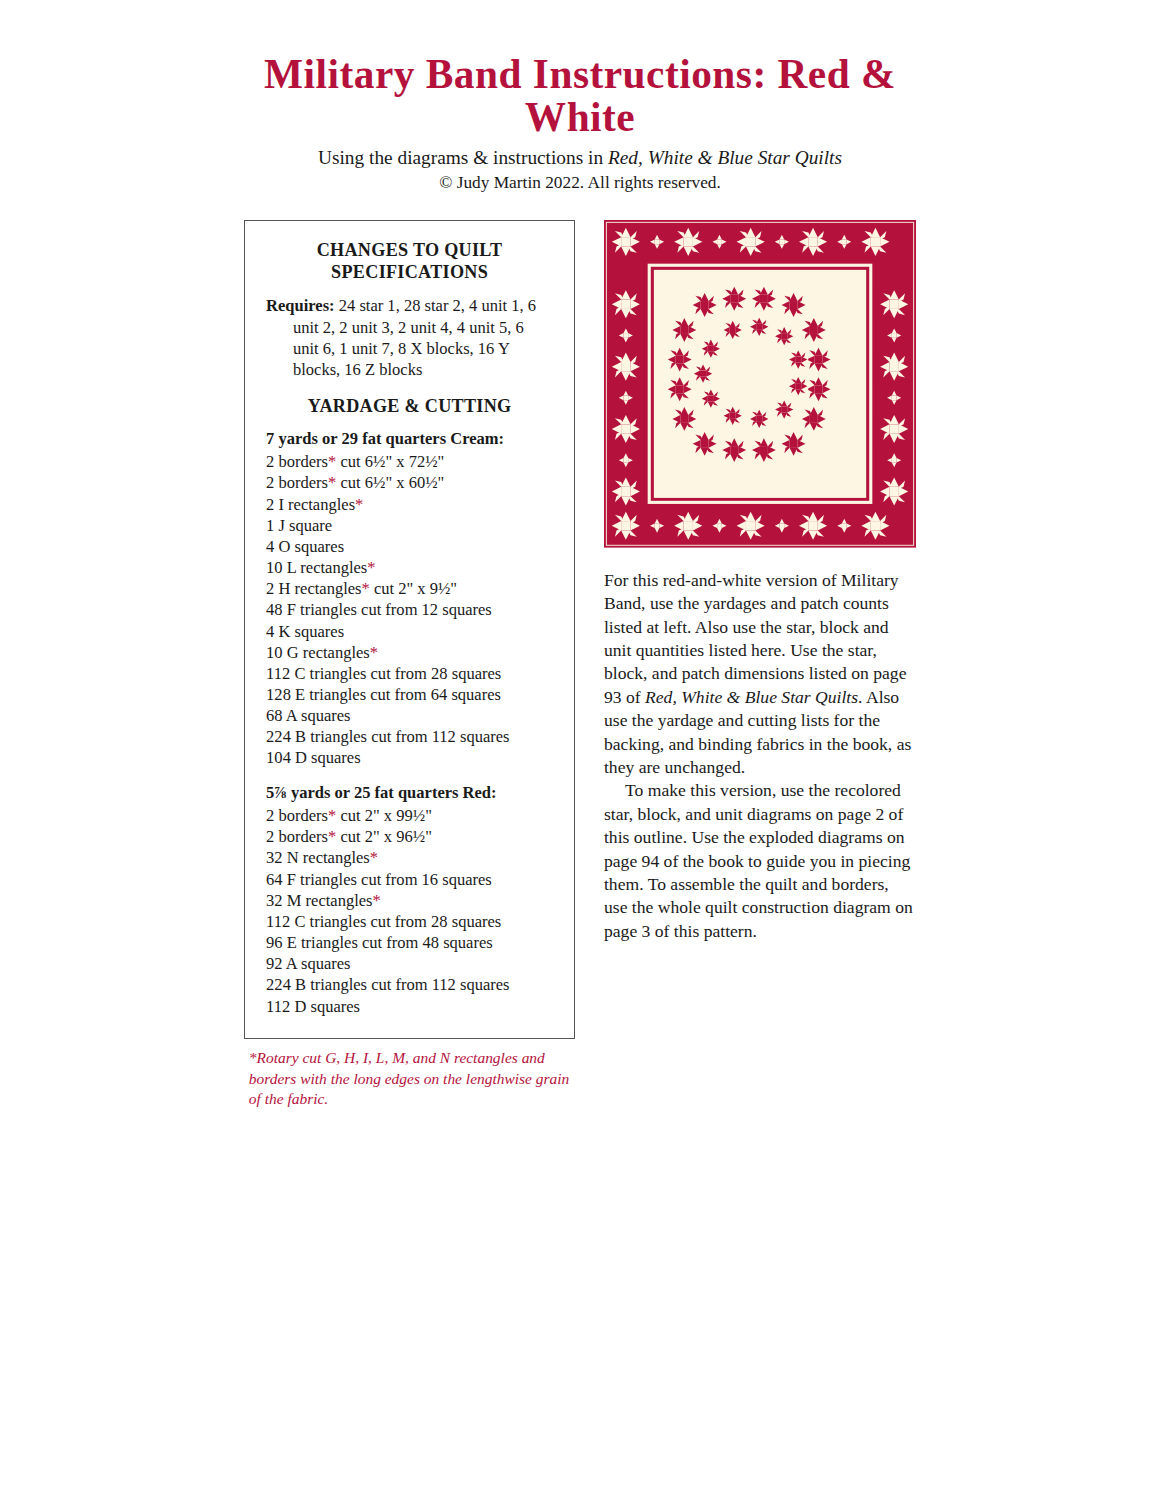Military Band Instructions: Red & White
Using the diagrams & instructions in Red, White & Blue Star Quilts
© Judy Martin 2022. All rights reserved.
CHANGES TO QUILT
SPECIFICATIONS
Requires: 24 star 1, 28 star 2, 4 unit 1, 6 unit 2, 2 unit 3, 2 unit 4, 4 unit 5, 6 unit 6, 1 unit 7, 8 X blocks, 16 Y blocks, 16 Z blocks
YARDAGE & CUTTING
7 yards or 29 fat quarters Cream:
2 borders* cut 6½" x 72½"
2 borders* cut 6½" x 60½"
2 I rectangles*
1 J square
4 O squares
10 L rectangles*
2 H rectangles* cut 2" x 9½"
48 F triangles cut from 12 squares
4 K squares
10 G rectangles*
112 C triangles cut from 28 squares
128 E triangles cut from 64 squares
68 A squares
224 B triangles cut from 112 squares
104 D squares
5⅞ yards or 25 fat quarters Red:
2 borders* cut 2" x 99½"
2 borders* cut 2" x 96½"
32 N rectangles*
64 F triangles cut from 16 squares
32 M rectangles*
112 C triangles cut from 28 squares
96 E triangles cut from 48 squares
92 A squares
224 B triangles cut from 112 squares
112 D squares
*Rotary cut G, H, I, L, M, and N rectangles and borders with the long edges on the lengthwise grain of the fabric.
For this red-and-white version of Military Band, use the yardages and patch counts listed at left. Also use the star, block and unit quantities listed here. Use the star, block, and patch dimensions listed on page 93 of Red, White & Blue Star Quilts. Also use the yardage and cutting lists for the backing, and binding fabrics in the book, as they are unchanged.
To make this version, use the recolored star, block, and unit diagrams on page 2 of this outline. Use the exploded diagrams on page 94 of the book to guide you in piecing them. To assemble the quilt and borders, use the whole quilt construction diagram on page 3 of this pattern.